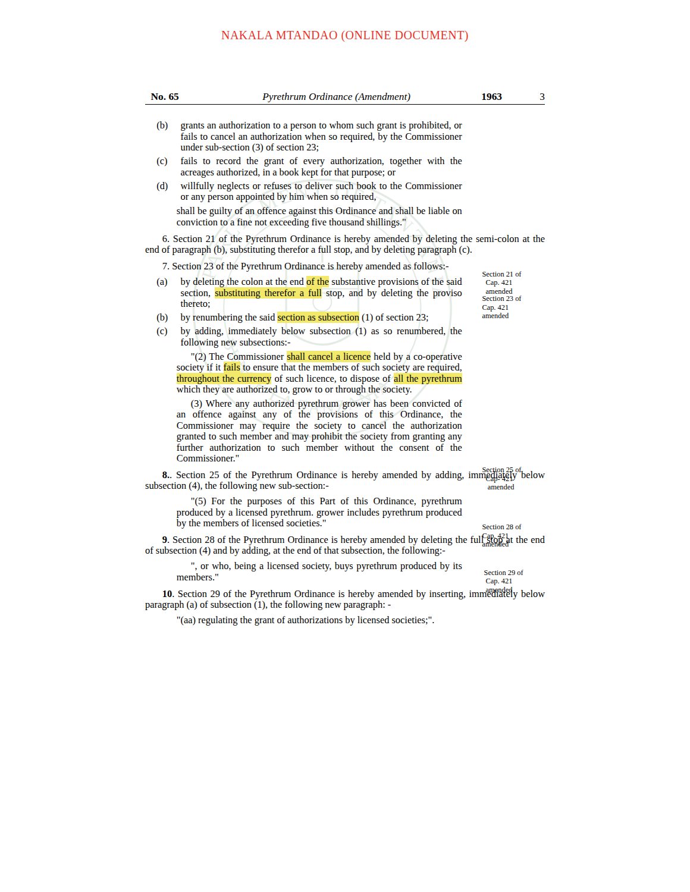PARLIAMENT OF TANZANIA BUNGE LA TANZANIA
NAKALA MTANDAO (ONLINE DOCUMENT)
No. 65
Pyrethrum Ordinance (Amendment)
1963
3
(b) grants an authorization to a person to whom such grant is prohibited, or fails to cancel an authorization when so required, by the Commissioner under sub-section (3) of section 23;
(c) fails to record the grant of every authorization, together with the acreages authorized, in a book kept for that purpose; or
(d) willfully neglects or refuses to deliver such book to the Commissioner or any person appointed by him when so required,
shall be guilty of an offence against this Ordinance and shall be liable on conviction to a fine not exceeding five thousand shillings."
Section 21 of
Cap. 421
amended
6. Section 21 of the Pyrethrum Ordinance is hereby amended by deleting the semi-colon at the end of paragraph (b), substituting therefor a full stop, and by deleting paragraph (c).
Section 23 of
Cap. 421
amended
7. Section 23 of the Pyrethrum Ordinance is hereby amended as follows:-
(a) by deleting the colon at the end of the substantive provisions of the said section, substituting therefor a full stop, and by deleting the proviso thereto;
(b) by renumbering the said section as subsection (1) of section 23;
(c) by adding, immediately below subsection (1) as so renumbered, the following new subsections:-
"(2) The Commissioner shall cancel a licence held by a co-operative society if it fails to ensure that the members of such society are required, throughout the currency of such licence, to dispose of all the pyrethrum which they are authorized to, grow to or through the society.
(3) Where any authorized pyrethrum grower has been convicted of an offence against any of the provisions of this Ordinance, the Commissioner may require the society to cancel the authorization granted to such member and may prohibit the society from granting any further authorization to such member without the consent of the Commissioner."
Section 25 of
Cap- 421
amended
8.. Section 25 of the Pyrethrum Ordinance is hereby amended by adding, immediately below subsection (4), the following new sub-section:-
"(5) For the purposes of this Part of this Ordinance, pyrethrum produced by a licensed pyrethrum. grower includes pyrethrum produced by the members of licensed societies."
Section 28 of
Cap. 421
amended
9. Section 28 of the Pyrethrum Ordinance is hereby amended by deleting the full stop at the end of subsection (4) and by adding, at the end of that subsection, the following:-
", or who, being a licensed society, buys pyrethrum produced by its members."
Section 29 of
Cap. 421
amended
10. Section 29 of the Pyrethrum Ordinance is hereby amended by inserting, immediately below paragraph (a) of subsection (1), the following new paragraph: -
"(aa) regulating the grant of authorizations by licensed societies;".